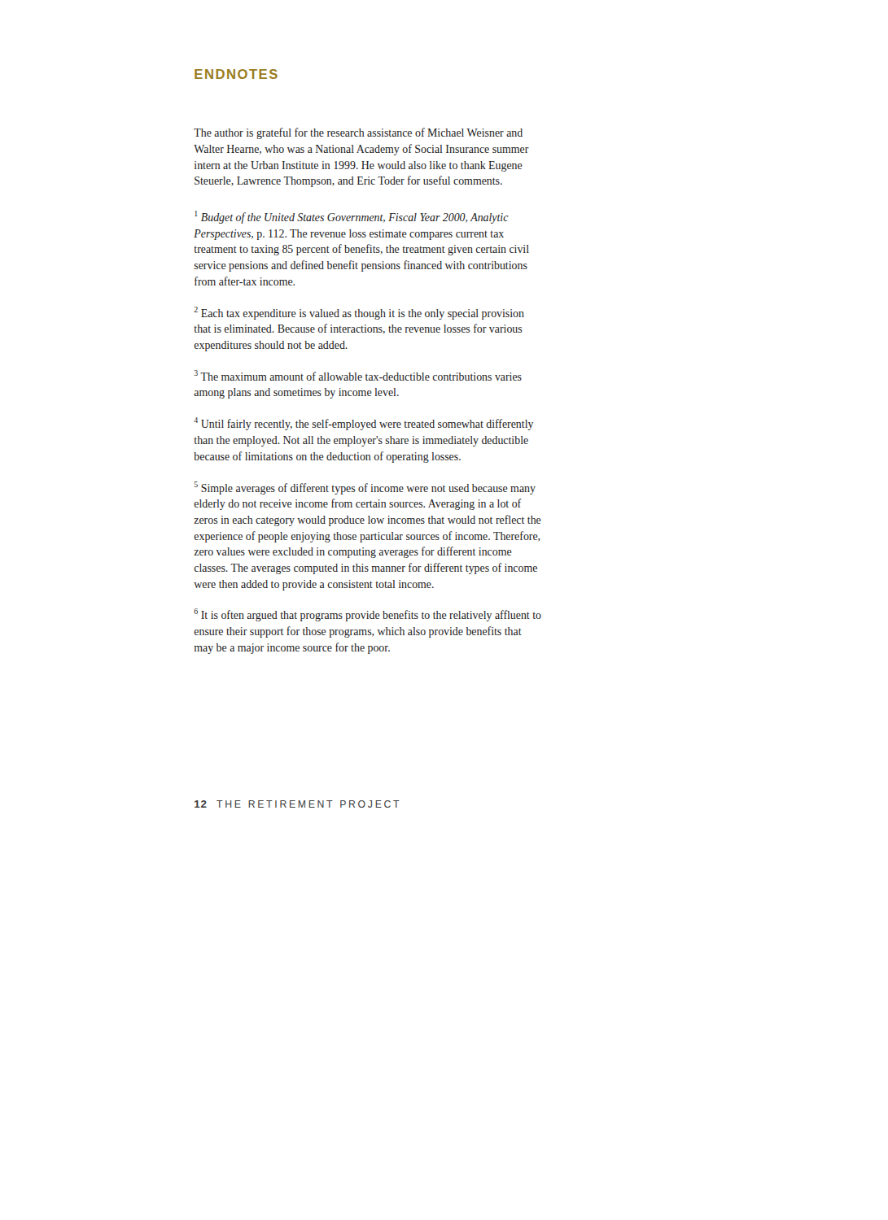Endnotes
The author is grateful for the research assistance of Michael Weisner and Walter Hearne, who was a National Academy of Social Insurance summer intern at the Urban Institute in 1999. He would also like to thank Eugene Steuerle, Lawrence Thompson, and Eric Toder for useful comments.
1 Budget of the United States Government, Fiscal Year 2000, Analytic Perspectives, p. 112. The revenue loss estimate compares current tax treatment to taxing 85 percent of benefits, the treatment given certain civil service pensions and defined benefit pensions financed with contributions from after-tax income.
2 Each tax expenditure is valued as though it is the only special provision that is eliminated. Because of interactions, the revenue losses for various expenditures should not be added.
3 The maximum amount of allowable tax-deductible contributions varies among plans and sometimes by income level.
4 Until fairly recently, the self-employed were treated somewhat differently than the employed. Not all the employer's share is immediately deductible because of limitations on the deduction of operating losses.
5 Simple averages of different types of income were not used because many elderly do not receive income from certain sources. Averaging in a lot of zeros in each category would produce low incomes that would not reflect the experience of people enjoying those particular sources of income. Therefore, zero values were excluded in computing averages for different income classes. The averages computed in this manner for different types of income were then added to provide a consistent total income.
6 It is often argued that programs provide benefits to the relatively affluent to ensure their support for those programs, which also provide benefits that may be a major income source for the poor.
12 THE RETIREMENT PROJECT